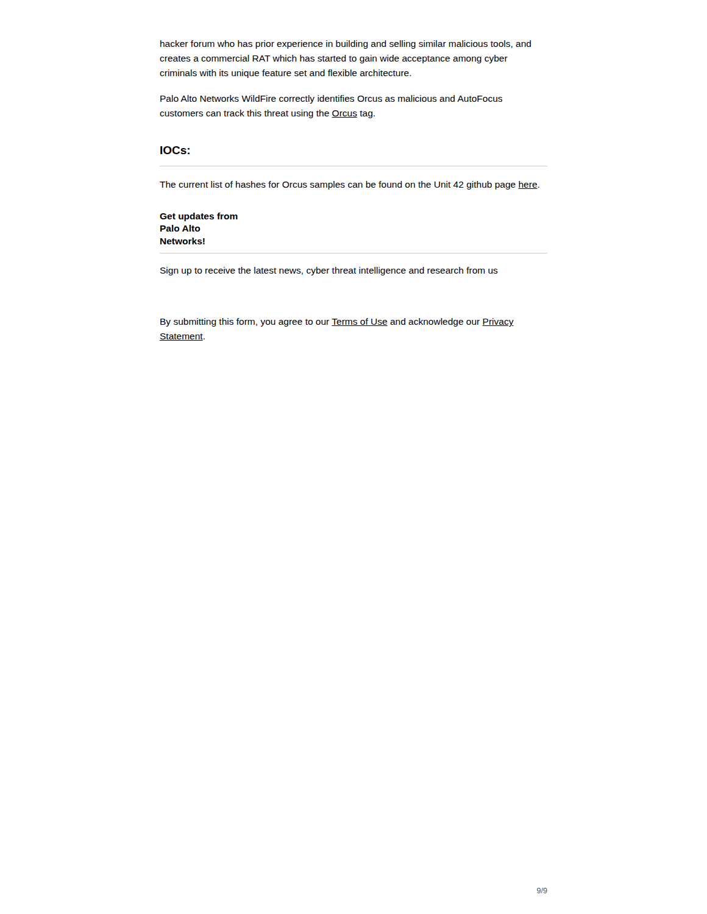hacker forum who has prior experience in building and selling similar malicious tools, and creates a commercial RAT which has started to gain wide acceptance among cyber criminals with its unique feature set and flexible architecture.
Palo Alto Networks WildFire correctly identifies Orcus as malicious and AutoFocus customers can track this threat using the Orcus tag.
IOCs:
The current list of hashes for Orcus samples can be found on the Unit 42 github page here.
Get updates from
Palo Alto
Networks!
Sign up to receive the latest news, cyber threat intelligence and research from us
By submitting this form, you agree to our Terms of Use and acknowledge our Privacy Statement.
9/9